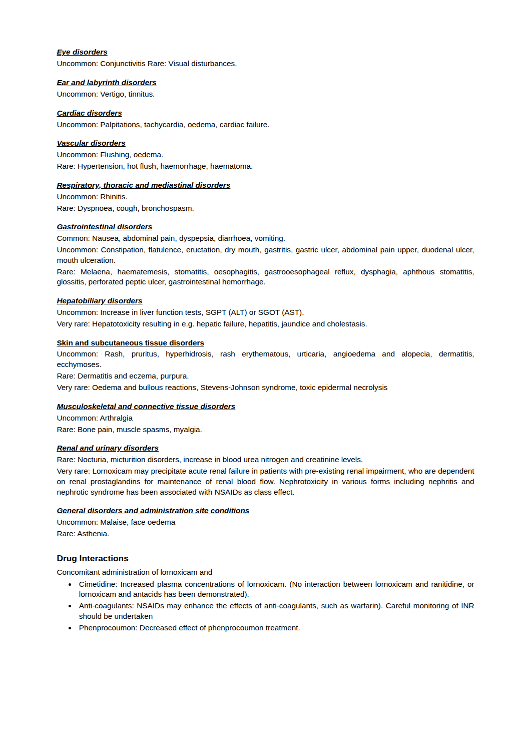Eye disorders
Uncommon: Conjunctivitis Rare: Visual disturbances.
Ear and labyrinth disorders
Uncommon: Vertigo, tinnitus.
Cardiac disorders
Uncommon: Palpitations, tachycardia, oedema, cardiac failure.
Vascular disorders
Uncommon: Flushing, oedema.
Rare: Hypertension, hot flush, haemorrhage, haematoma.
Respiratory, thoracic and mediastinal disorders
Uncommon: Rhinitis.
Rare: Dyspnoea, cough, bronchospasm.
Gastrointestinal disorders
Common: Nausea, abdominal pain, dyspepsia, diarrhoea, vomiting.
Uncommon: Constipation, flatulence, eructation, dry mouth, gastritis, gastric ulcer, abdominal pain upper, duodenal ulcer, mouth ulceration.
Rare: Melaena, haematemesis, stomatitis, oesophagitis, gastrooesophageal reflux, dysphagia, aphthous stomatitis, glossitis, perforated peptic ulcer, gastrointestinal hemorrhage.
Hepatobiliary disorders
Uncommon: Increase in liver function tests, SGPT (ALT) or SGOT (AST).
Very rare: Hepatotoxicity resulting in e.g. hepatic failure, hepatitis, jaundice and cholestasis.
Skin and subcutaneous tissue disorders
Uncommon: Rash, pruritus, hyperhidrosis, rash erythematous, urticaria, angioedema and alopecia, dermatitis, ecchymoses.
Rare: Dermatitis and eczema, purpura.
Very rare: Oedema and bullous reactions, Stevens-Johnson syndrome, toxic epidermal necrolysis
Musculoskeletal and connective tissue disorders
Uncommon: Arthralgia
Rare: Bone pain, muscle spasms, myalgia.
Renal and urinary disorders
Rare: Nocturia, micturition disorders, increase in blood urea nitrogen and creatinine levels.
Very rare: Lornoxicam may precipitate acute renal failure in patients with pre-existing renal impairment, who are dependent on renal prostaglandins for maintenance of renal blood flow. Nephrotoxicity in various forms including nephritis and nephrotic syndrome has been associated with NSAIDs as class effect.
General disorders and administration site conditions
Uncommon: Malaise, face oedema
Rare: Asthenia.
Drug Interactions
Concomitant administration of lornoxicam and
Cimetidine: Increased plasma concentrations of lornoxicam. (No interaction between lornoxicam and ranitidine, or lornoxicam and antacids has been demonstrated).
Anti-coagulants: NSAIDs may enhance the effects of anti-coagulants, such as warfarin). Careful monitoring of INR should be undertaken
Phenprocoumon: Decreased effect of phenprocoumon treatment.